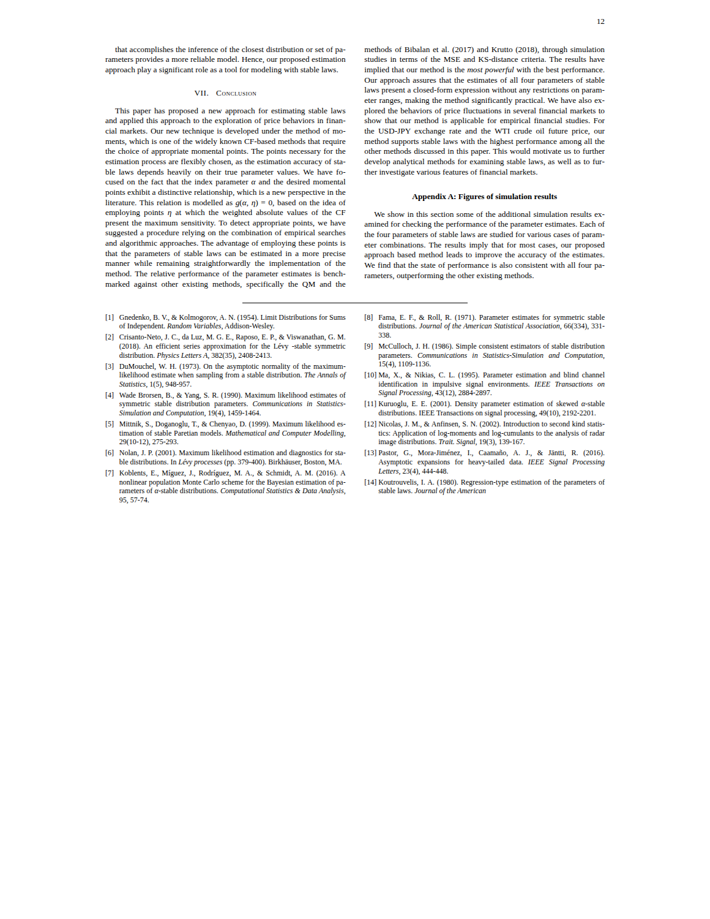12
that accomplishes the inference of the closest distribution or set of parameters provides a more reliable model. Hence, our proposed estimation approach play a significant role as a tool for modeling with stable laws.
VII. Conclusion
This paper has proposed a new approach for estimating stable laws and applied this approach to the exploration of price behaviors in financial markets. Our new technique is developed under the method of moments, which is one of the widely known CF-based methods that require the choice of appropriate momental points. The points necessary for the estimation process are flexibly chosen, as the estimation accuracy of stable laws depends heavily on their true parameter values. We have focused on the fact that the index parameter α and the desired momental points exhibit a distinctive relationship, which is a new perspective in the literature. This relation is modelled as g(α, η) = 0, based on the idea of employing points η at which the weighted absolute values of the CF present the maximum sensitivity. To detect appropriate points, we have suggested a procedure relying on the combination of empirical searches and algorithmic approaches. The advantage of employing these points is that the parameters of stable laws can be estimated in a more precise manner while remaining straightforwardly the implementation of the method. The relative performance of the parameter estimates is benchmarked against other existing methods, specifically the QM and the methods of Bibalan et al. (2017) and Krutto (2018), through simulation studies in terms of the MSE and KS-distance criteria. The results have implied that our method is the most powerful with the best performance. Our approach assures that the estimates of all four parameters of stable laws present a closed-form expression without any restrictions on parameter ranges, making the method significantly practical. We have also explored the behaviors of price fluctuations in several financial markets to show that our method is applicable for empirical financial studies. For the USD-JPY exchange rate and the WTI crude oil future price, our method supports stable laws with the highest performance among all the other methods discussed in this paper. This would motivate us to further develop analytical methods for examining stable laws, as well as to further investigate various features of financial markets.
Appendix A: Figures of simulation results
We show in this section some of the additional simulation results examined for checking the performance of the parameter estimates. Each of the four parameters of stable laws are studied for various cases of parameter combinations. The results imply that for most cases, our proposed approach based method leads to improve the accuracy of the estimates. We find that the state of performance is also consistent with all four parameters, outperforming the other existing methods.
[1] Gnedenko, B. V., & Kolmogorov, A. N. (1954). Limit Distributions for Sums of Independent. Random Variables, Addison-Wesley.
[2] Crisanto-Neto, J. C., da Luz, M. G. E., Raposo, E. P., & Viswanathan, G. M. (2018). An efficient series approximation for the Lévy -stable symmetric distribution. Physics Letters A, 382(35), 2408-2413.
[3] DuMouchel, W. H. (1973). On the asymptotic normality of the maximum-likelihood estimate when sampling from a stable distribution. The Annals of Statistics, 1(5), 948-957.
[4] Wade Brorsen, B., & Yang, S. R. (1990). Maximum likelihood estimates of symmetric stable distribution parameters. Communications in Statistics-Simulation and Computation, 19(4), 1459-1464.
[5] Mittnik, S., Doganoglu, T., & Chenyao, D. (1999). Maximum likelihood estimation of stable Paretian models. Mathematical and Computer Modelling, 29(10-12), 275-293.
[6] Nolan, J. P. (2001). Maximum likelihood estimation and diagnostics for stable distributions. In Lévy processes (pp. 379-400). Birkhäuser, Boston, MA.
[7] Koblents, E., Míguez, J., Rodríguez, M. A., & Schmidt, A. M. (2016). A nonlinear population Monte Carlo scheme for the Bayesian estimation of parameters of α-stable distributions. Computational Statistics & Data Analysis, 95, 57-74.
[8] Fama, E. F., & Roll, R. (1971). Parameter estimates for symmetric stable distributions. Journal of the American Statistical Association, 66(334), 331-338.
[9] McCulloch, J. H. (1986). Simple consistent estimators of stable distribution parameters. Communications in Statistics-Simulation and Computation, 15(4), 1109-1136.
[10] Ma, X., & Nikias, C. L. (1995). Parameter estimation and blind channel identification in impulsive signal environments. IEEE Transactions on Signal Processing, 43(12), 2884-2897.
[11] Kuruoglu, E. E. (2001). Density parameter estimation of skewed α-stable distributions. IEEE Transactions on signal processing, 49(10), 2192-2201.
[12] Nicolas, J. M., & Anfinsen, S. N. (2002). Introduction to second kind statistics: Application of log-moments and log-cumulants to the analysis of radar image distributions. Trait. Signal, 19(3), 139-167.
[13] Pastor, G., Mora-Jiménez, I., Caamaño, A. J., & Jäntti, R. (2016). Asymptotic expansions for heavy-tailed data. IEEE Signal Processing Letters, 23(4), 444-448.
[14] Koutrouvelis, I. A. (1980). Regression-type estimation of the parameters of stable laws. Journal of the American